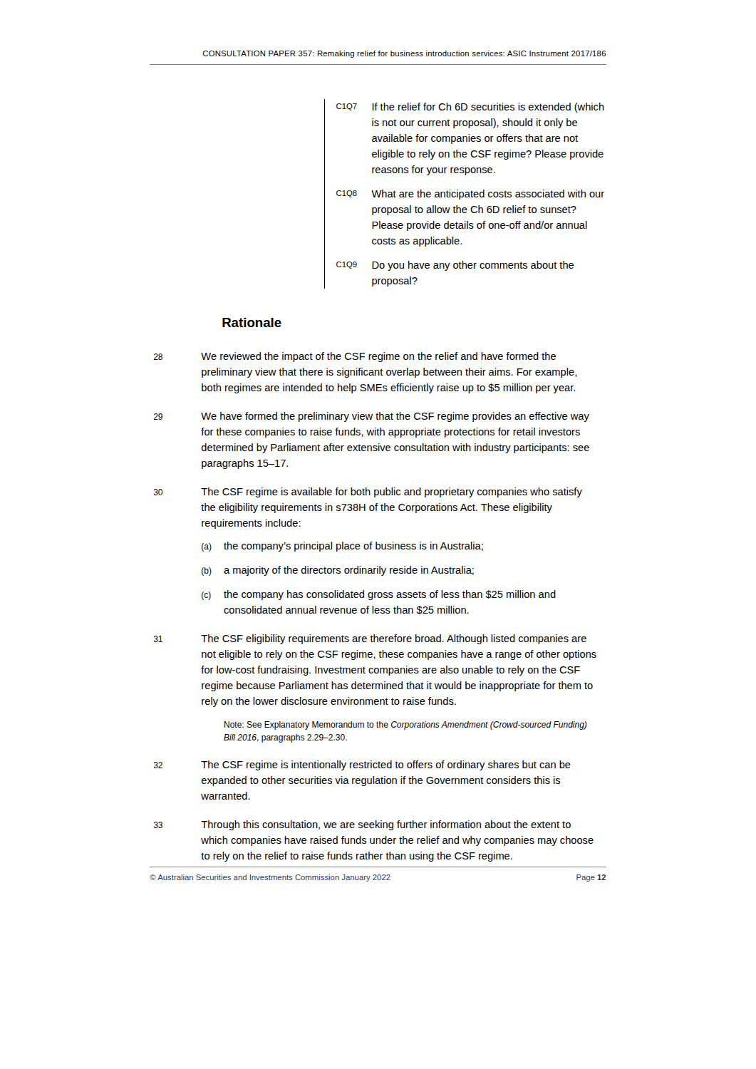CONSULTATION PAPER 357: Remaking relief for business introduction services: ASIC Instrument 2017/186
C1Q7
If the relief for Ch 6D securities is extended (which is not our current proposal), should it only be available for companies or offers that are not eligible to rely on the CSF regime? Please provide reasons for your response.
C1Q8
What are the anticipated costs associated with our proposal to allow the Ch 6D relief to sunset? Please provide details of one-off and/or annual costs as applicable.
C1Q9
Do you have any other comments about the proposal?
Rationale
28
We reviewed the impact of the CSF regime on the relief and have formed the preliminary view that there is significant overlap between their aims. For example, both regimes are intended to help SMEs efficiently raise up to $5 million per year.
29
We have formed the preliminary view that the CSF regime provides an effective way for these companies to raise funds, with appropriate protections for retail investors determined by Parliament after extensive consultation with industry participants: see paragraphs 15–17.
30
The CSF regime is available for both public and proprietary companies who satisfy the eligibility requirements in s738H of the Corporations Act. These eligibility requirements include:
(a) the company’s principal place of business is in Australia;
(b) a majority of the directors ordinarily reside in Australia;
(c) the company has consolidated gross assets of less than $25 million and consolidated annual revenue of less than $25 million.
31
The CSF eligibility requirements are therefore broad. Although listed companies are not eligible to rely on the CSF regime, these companies have a range of other options for low-cost fundraising. Investment companies are also unable to rely on the CSF regime because Parliament has determined that it would be inappropriate for them to rely on the lower disclosure environment to raise funds.
Note: See Explanatory Memorandum to the Corporations Amendment (Crowd-sourced Funding) Bill 2016, paragraphs 2.29–2.30.
32
The CSF regime is intentionally restricted to offers of ordinary shares but can be expanded to other securities via regulation if the Government considers this is warranted.
33
Through this consultation, we are seeking further information about the extent to which companies have raised funds under the relief and why companies may choose to rely on the relief to raise funds rather than using the CSF regime.
© Australian Securities and Investments Commission January 2022
Page 12